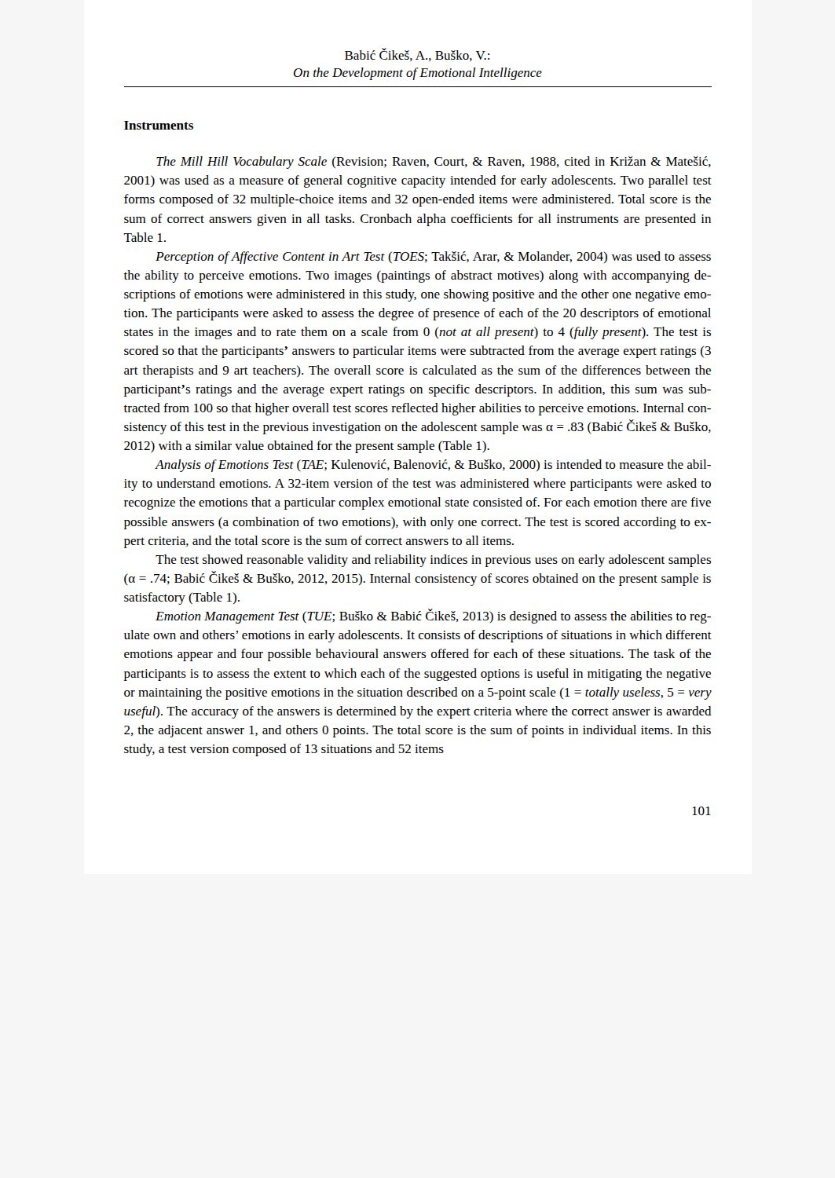Babić Čikeš, A., Buško, V.:
On the Development of Emotional Intelligence
Instruments
The Mill Hill Vocabulary Scale (Revision; Raven, Court, & Raven, 1988, cited in Križan & Matešić, 2001) was used as a measure of general cognitive capacity intended for early adolescents. Two parallel test forms composed of 32 multiple-choice items and 32 open-ended items were administered. Total score is the sum of correct answers given in all tasks. Cronbach alpha coefficients for all instruments are presented in Table 1.
Perception of Affective Content in Art Test (TOES; Takšić, Arar, & Molander, 2004) was used to assess the ability to perceive emotions. Two images (paintings of abstract motives) along with accompanying descriptions of emotions were administered in this study, one showing positive and the other one negative emotion. The participants were asked to assess the degree of presence of each of the 20 descriptors of emotional states in the images and to rate them on a scale from 0 (not at all present) to 4 (fully present). The test is scored so that the participants’ answers to particular items were subtracted from the average expert ratings (3 art therapists and 9 art teachers). The overall score is calculated as the sum of the differences between the participant’s ratings and the average expert ratings on specific descriptors. In addition, this sum was subtracted from 100 so that higher overall test scores reflected higher abilities to perceive emotions. Internal consistency of this test in the previous investigation on the adolescent sample was α = .83 (Babić Čikeš & Buško, 2012) with a similar value obtained for the present sample (Table 1).
Analysis of Emotions Test (TAE; Kulenović, Balenović, & Buško, 2000) is intended to measure the ability to understand emotions. A 32-item version of the test was administered where participants were asked to recognize the emotions that a particular complex emotional state consisted of. For each emotion there are five possible answers (a combination of two emotions), with only one correct. The test is scored according to expert criteria, and the total score is the sum of correct answers to all items.
The test showed reasonable validity and reliability indices in previous uses on early adolescent samples (α = .74; Babić Čikeš & Buško, 2012, 2015). Internal consistency of scores obtained on the present sample is satisfactory (Table 1).
Emotion Management Test (TUE; Buško & Babić Čikeš, 2013) is designed to assess the abilities to regulate own and others’ emotions in early adolescents. It consists of descriptions of situations in which different emotions appear and four possible behavioural answers offered for each of these situations. The task of the participants is to assess the extent to which each of the suggested options is useful in mitigating the negative or maintaining the positive emotions in the situation described on a 5-point scale (1 = totally useless, 5 = very useful). The accuracy of the answers is determined by the expert criteria where the correct answer is awarded 2, the adjacent answer 1, and others 0 points. The total score is the sum of points in individual items. In this study, a test version composed of 13 situations and 52 items
101